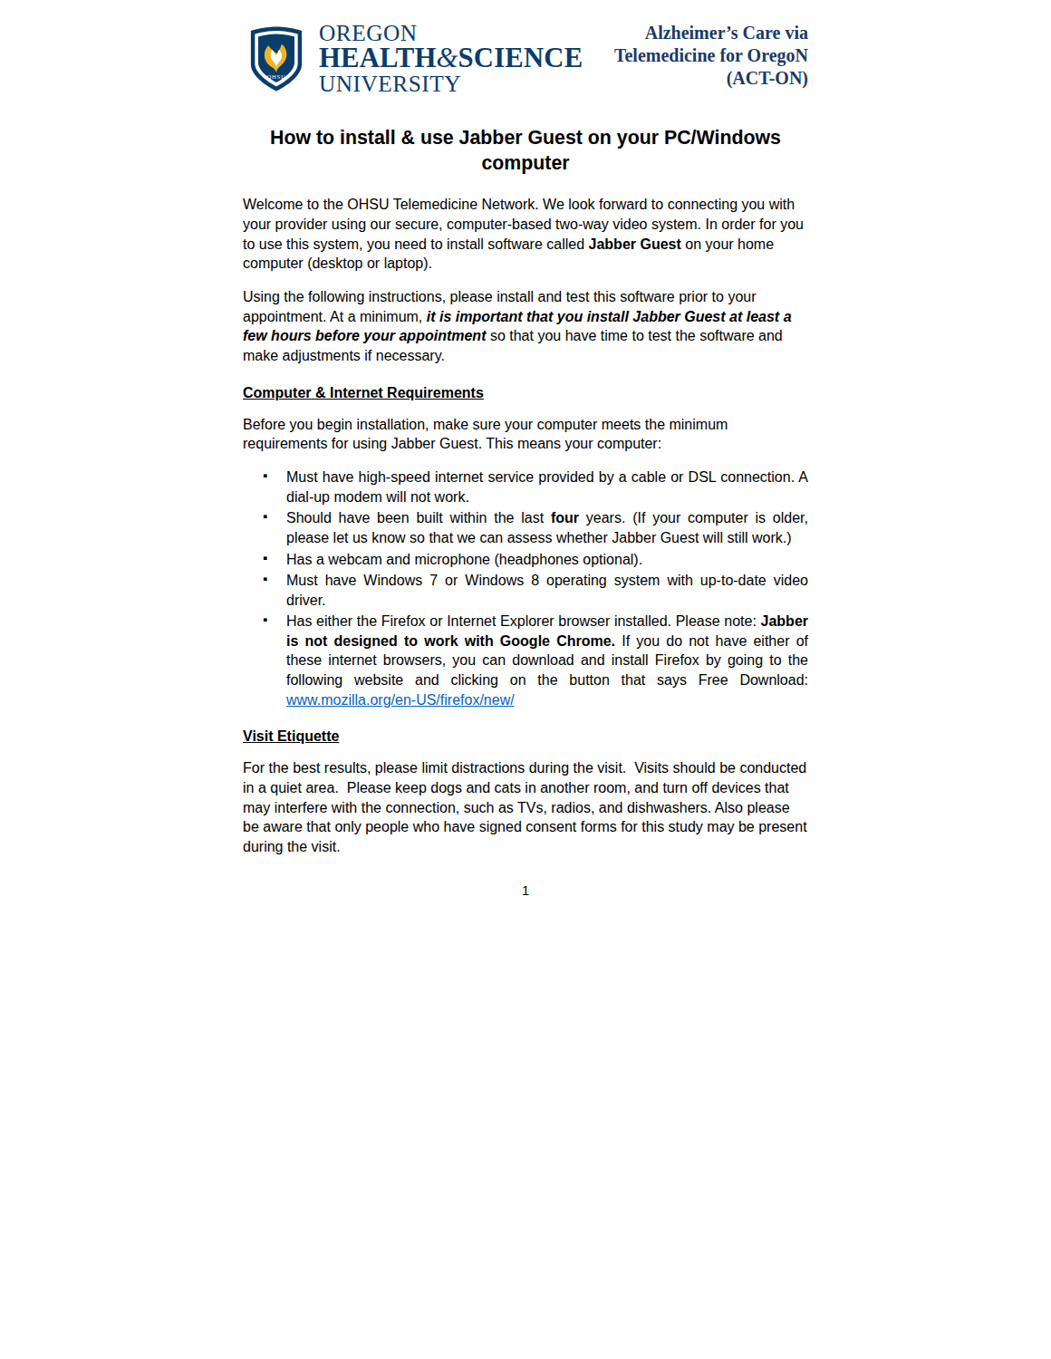OHSU
OREGON HEALTH&SCIENCE UNIVERSITY
Alzheimer’s Care via
Telemedicine for OregoN
(ACT-ON)
How to install & use Jabber Guest on your PC/Windows computer
Welcome to the OHSU Telemedicine Network. We look forward to connecting you with your provider using our secure, computer-based two-way video system. In order for you to use this system, you need to install software called Jabber Guest on your home computer (desktop or laptop).
Using the following instructions, please install and test this software prior to your appointment. At a minimum, it is important that you install Jabber Guest at least a few hours before your appointment so that you have time to test the software and make adjustments if necessary.
Computer & Internet Requirements
Before you begin installation, make sure your computer meets the minimum requirements for using Jabber Guest. This means your computer:
Must have high-speed internet service provided by a cable or DSL connection. A dial-up modem will not work.
Should have been built within the last four years. (If your computer is older, please let us know so that we can assess whether Jabber Guest will still work.)
Has a webcam and microphone (headphones optional).
Must have Windows 7 or Windows 8 operating system with up-to-date video driver.
Has either the Firefox or Internet Explorer browser installed. Please note: Jabber is not designed to work with Google Chrome. If you do not have either of these internet browsers, you can download and install Firefox by going to the following website and clicking on the button that says Free Download: www.mozilla.org/en-US/firefox/new/
Visit Etiquette
For the best results, please limit distractions during the visit. Visits should be conducted in a quiet area. Please keep dogs and cats in another room, and turn off devices that may interfere with the connection, such as TVs, radios, and dishwashers. Also please be aware that only people who have signed consent forms for this study may be present during the visit.
1